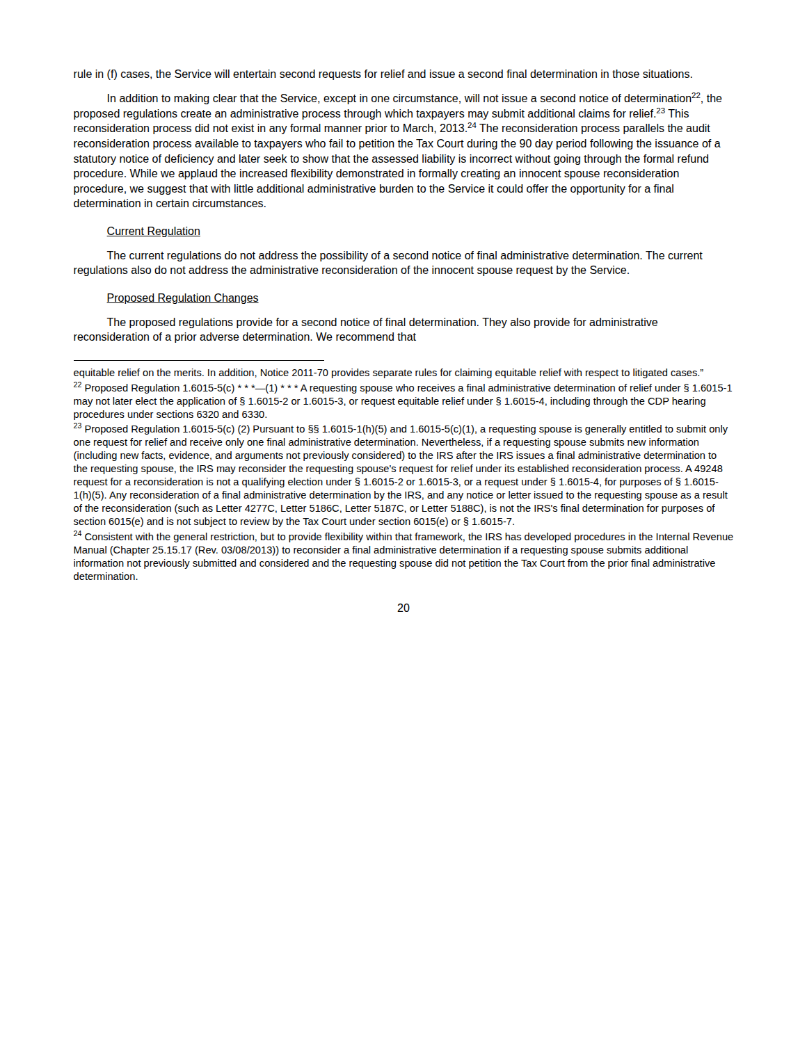rule in (f) cases, the Service will entertain second requests for relief and issue a second final determination in those situations.
In addition to making clear that the Service, except in one circumstance, will not issue a second notice of determination22, the proposed regulations create an administrative process through which taxpayers may submit additional claims for relief.23 This reconsideration process did not exist in any formal manner prior to March, 2013.24 The reconsideration process parallels the audit reconsideration process available to taxpayers who fail to petition the Tax Court during the 90 day period following the issuance of a statutory notice of deficiency and later seek to show that the assessed liability is incorrect without going through the formal refund procedure. While we applaud the increased flexibility demonstrated in formally creating an innocent spouse reconsideration procedure, we suggest that with little additional administrative burden to the Service it could offer the opportunity for a final determination in certain circumstances.
Current Regulation
The current regulations do not address the possibility of a second notice of final administrative determination. The current regulations also do not address the administrative reconsideration of the innocent spouse request by the Service.
Proposed Regulation Changes
The proposed regulations provide for a second notice of final determination. They also provide for administrative reconsideration of a prior adverse determination. We recommend that
equitable relief on the merits. In addition, Notice 2011-70 provides separate rules for claiming equitable relief with respect to litigated cases.”
22 Proposed Regulation 1.6015-5(c) * * *—(1) * * * A requesting spouse who receives a final administrative determination of relief under § 1.6015-1 may not later elect the application of § 1.6015-2 or 1.6015-3, or request equitable relief under § 1.6015-4, including through the CDP hearing procedures under sections 6320 and 6330.
23 Proposed Regulation 1.6015-5(c) (2) Pursuant to §§ 1.6015-1(h)(5) and 1.6015-5(c)(1), a requesting spouse is generally entitled to submit only one request for relief and receive only one final administrative determination. Nevertheless, if a requesting spouse submits new information (including new facts, evidence, and arguments not previously considered) to the IRS after the IRS issues a final administrative determination to the requesting spouse, the IRS may reconsider the requesting spouse's request for relief under its established reconsideration process. A 49248 request for a reconsideration is not a qualifying election under § 1.6015-2 or 1.6015-3, or a request under § 1.6015-4, for purposes of § 1.6015-1(h)(5). Any reconsideration of a final administrative determination by the IRS, and any notice or letter issued to the requesting spouse as a result of the reconsideration (such as Letter 4277C, Letter 5186C, Letter 5187C, or Letter 5188C), is not the IRS's final determination for purposes of section 6015(e) and is not subject to review by the Tax Court under section 6015(e) or § 1.6015-7.
24 Consistent with the general restriction, but to provide flexibility within that framework, the IRS has developed procedures in the Internal Revenue Manual (Chapter 25.15.17 (Rev. 03/08/2013)) to reconsider a final administrative determination if a requesting spouse submits additional information not previously submitted and considered and the requesting spouse did not petition the Tax Court from the prior final administrative determination.
20